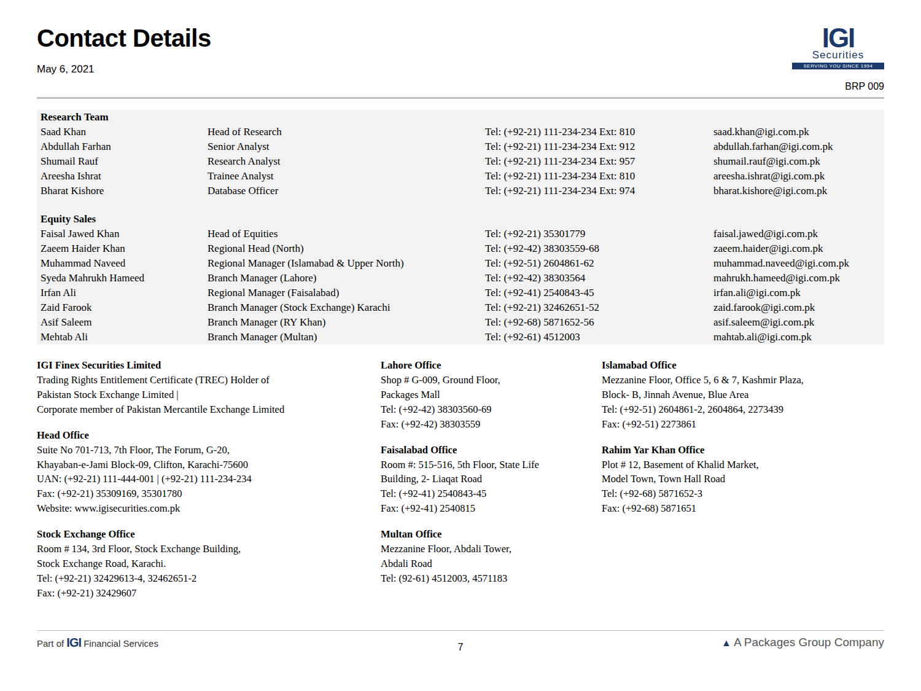Contact Details
IGI
Securities
SERVING YOU SINCE 1994
May 6, 2021
BRP 009
| Research Team | | | |
| Saad Khan | Head of Research | Tel: (+92-21) 111-234-234 Ext: 810 | saad.khan@igi.com.pk |
| Abdullah Farhan | Senior Analyst | Tel: (+92-21) 111-234-234 Ext: 912 | abdullah.farhan@igi.com.pk |
| Shumail Rauf | Research Analyst | Tel: (+92-21) 111-234-234 Ext: 957 | shumail.rauf@igi.com.pk |
| Areesha Ishrat | Trainee Analyst | Tel: (+92-21) 111-234-234 Ext: 810 | areesha.ishrat@igi.com.pk |
| Bharat Kishore | Database Officer | Tel: (+92-21) 111-234-234 Ext: 974 | bharat.kishore@igi.com.pk |
| Equity Sales | | | |
| Faisal Jawed Khan | Head of Equities | Tel: (+92-21) 35301779 | faisal.jawed@igi.com.pk |
| Zaeem Haider Khan | Regional Head (North) | Tel: (+92-42) 38303559-68 | zaeem.haider@igi.com.pk |
| Muhammad Naveed | Regional Manager (Islamabad & Upper North) | Tel: (+92-51) 2604861-62 | muhammad.naveed@igi.com.pk |
| Syeda Mahrukh Hameed | Branch Manager (Lahore) | Tel: (+92-42) 38303564 | mahrukh.hameed@igi.com.pk |
| Irfan Ali | Regional Manager (Faisalabad) | Tel: (+92-41) 2540843-45 | irfan.ali@igi.com.pk |
| Zaid Farook | Branch Manager (Stock Exchange) Karachi | Tel: (+92-21) 32462651-52 | zaid.farook@igi.com.pk |
| Asif Saleem | Branch Manager (RY Khan) | Tel: (+92-68) 5871652-56 | asif.saleem@igi.com.pk |
| Mehtab Ali | Branch Manager (Multan) | Tel: (+92-61) 4512003 | mahtab.ali@igi.com.pk |
IGI Finex Securities Limited
Trading Rights Entitlement Certificate (TREC) Holder of
Pakistan Stock Exchange Limited |
Corporate member of Pakistan Mercantile Exchange Limited
Head Office
Suite No 701-713, 7th Floor, The Forum, G-20,
Khayaban-e-Jami Block-09, Clifton, Karachi-75600
UAN: (+92-21) 111-444-001 | (+92-21) 111-234-234
Fax: (+92-21) 35309169, 35301780
Website: www.igisecurities.com.pk
Stock Exchange Office
Room # 134, 3rd Floor, Stock Exchange Building,
Stock Exchange Road, Karachi.
Tel: (+92-21) 32429613-4, 32462651-2
Fax: (+92-21) 32429607
Lahore Office
Shop # G-009, Ground Floor,
Packages Mall
Tel: (+92-42) 38303560-69
Fax: (+92-42) 38303559
Faisalabad Office
Room #: 515-516, 5th Floor, State Life
Building, 2- Liaqat Road
Tel: (+92-41) 2540843-45
Fax: (+92-41) 2540815
Multan Office
Mezzanine Floor, Abdali Tower,
Abdali Road
Tel: (92-61) 4512003, 4571183
Islamabad Office
Mezzanine Floor, Office 5, 6 & 7, Kashmir Plaza,
Block- B, Jinnah Avenue, Blue Area
Tel: (+92-51) 2604861-2, 2604864, 2273439
Fax: (+92-51) 2273861
Rahim Yar Khan Office
Plot # 12, Basement of Khalid Market,
Model Town, Town Hall Road
Tel: (+92-68) 5871652-3
Fax: (+92-68) 5871651
Part of IGI Financial Services
7
▲ A Packages Group Company